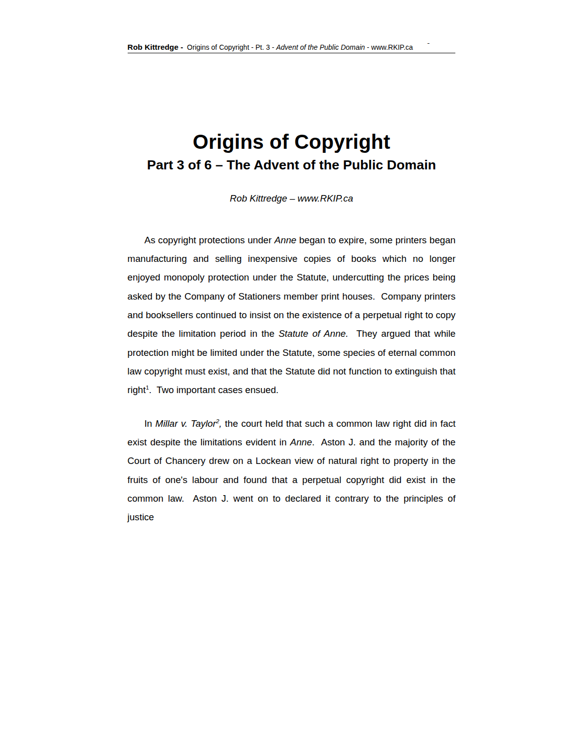Rob Kittredge - Origins of Copyright - Pt. 3 - Advent of the Public Domain - www.RKIP.ca Page 1 Of 7
Origins of Copyright
Part 3 of 6 – The Advent of the Public Domain
Rob Kittredge – www.RKIP.ca
As copyright protections under Anne began to expire, some printers began manufacturing and selling inexpensive copies of books which no longer enjoyed monopoly protection under the Statute, undercutting the prices being asked by the Company of Stationers member print houses. Company printers and booksellers continued to insist on the existence of a perpetual right to copy despite the limitation period in the Statute of Anne. They argued that while protection might be limited under the Statute, some species of eternal common law copyright must exist, and that the Statute did not function to extinguish that right1. Two important cases ensued.
In Millar v. Taylor2, the court held that such a common law right did in fact exist despite the limitations evident in Anne. Aston J. and the majority of the Court of Chancery drew on a Lockean view of natural right to property in the fruits of one's labour and found that a perpetual copyright did exist in the common law. Aston J. went on to declared it contrary to the principles of justice